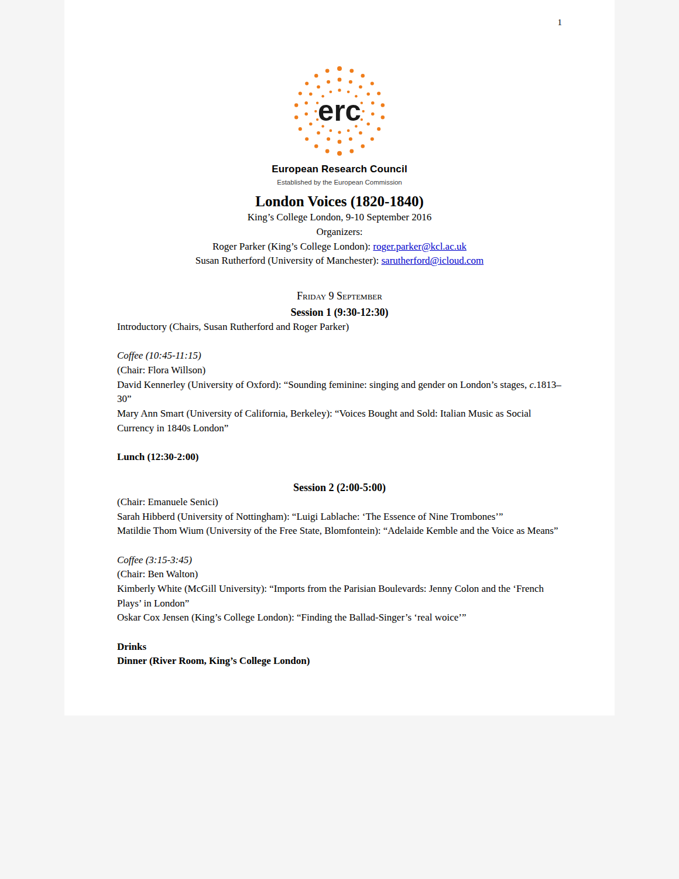1
erc
European Research Council
Established by the European Commission
London Voices (1820-1840)
King’s College London, 9-10 September 2016
Organizers:
Roger Parker (King’s College London): roger.parker@kcl.ac.uk
Susan Rutherford (University of Manchester): sarutherford@icloud.com
Friday 9 September
Session 1 (9:30-12:30)
Introductory (Chairs, Susan Rutherford and Roger Parker)
Coffee (10:45-11:15)
(Chair: Flora Willson)
David Kennerley (University of Oxford): “Sounding feminine: singing and gender on London’s stages, c.1813–30”
Mary Ann Smart (University of California, Berkeley): “Voices Bought and Sold: Italian Music as Social Currency in 1840s London”
Lunch (12:30-2:00)
Session 2 (2:00-5:00)
(Chair: Emanuele Senici)
Sarah Hibberd (University of Nottingham): “Luigi Lablache: ‘The Essence of Nine Trombones’”
Matildie Thom Wium (University of the Free State, Blomfontein): “Adelaide Kemble and the Voice as Means”
Coffee (3:15-3:45)
(Chair: Ben Walton)
Kimberly White (McGill University): “Imports from the Parisian Boulevards: Jenny Colon and the ‘French Plays’ in London”
Oskar Cox Jensen (King’s College London): “Finding the Ballad-Singer’s ‘real woice’”
Drinks
Dinner (River Room, King’s College London)